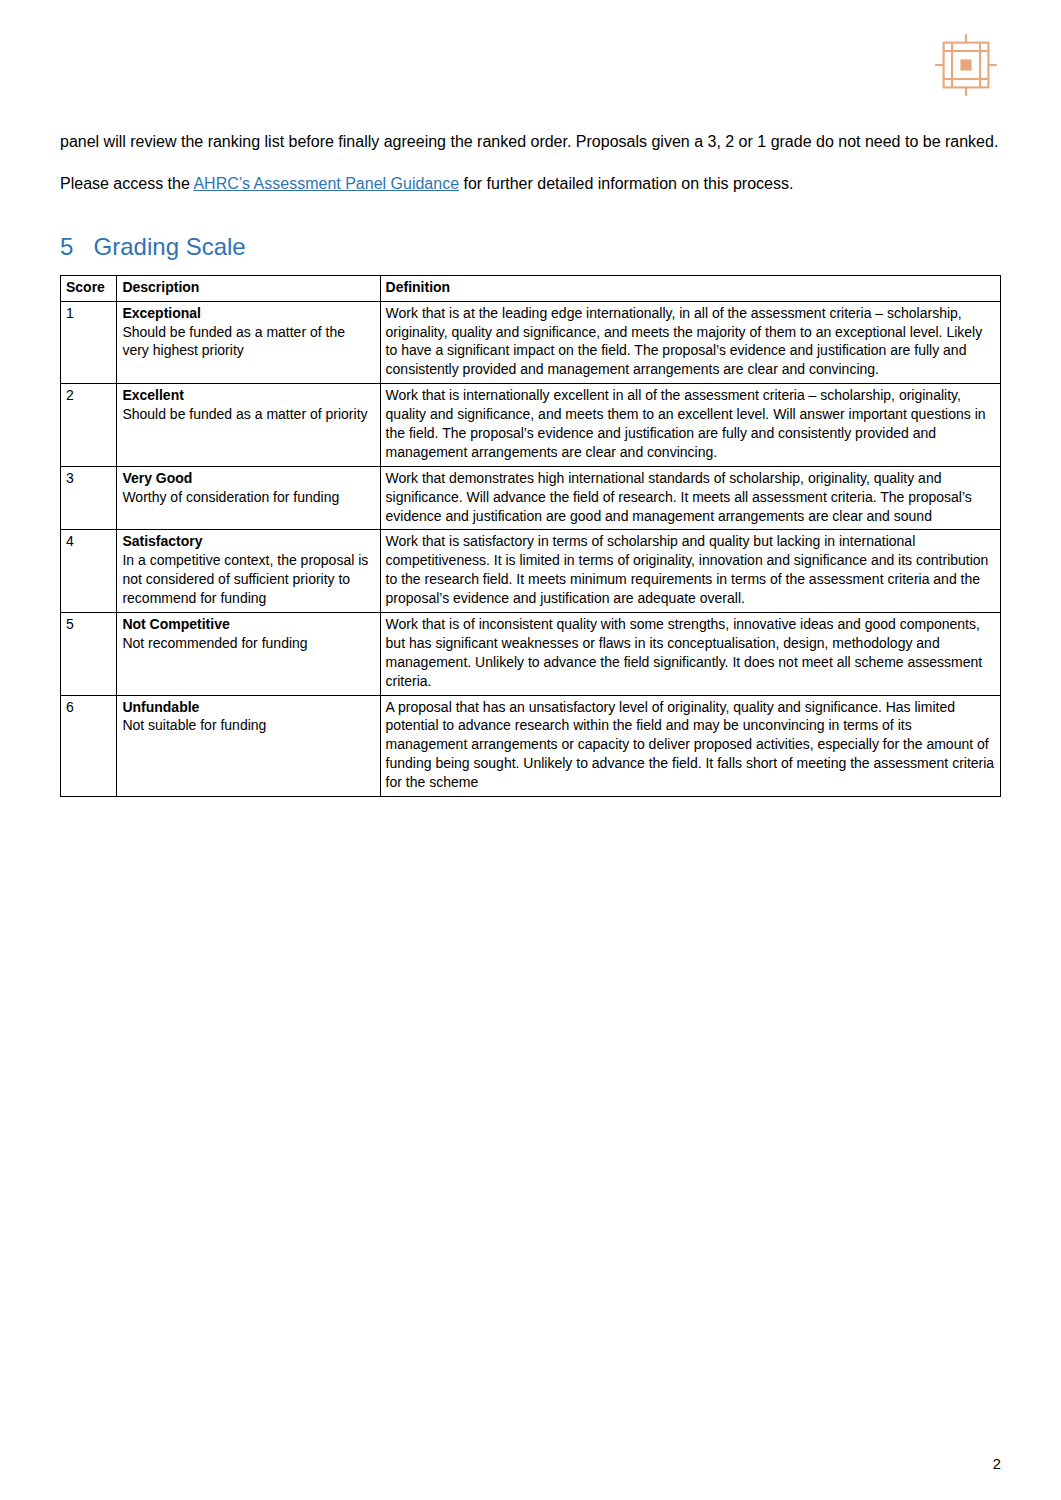panel will review the ranking list before finally agreeing the ranked order. Proposals given a 3, 2 or 1 grade do not need to be ranked.
Please access the AHRC’s Assessment Panel Guidance for further detailed information on this process.
5 Grading Scale
| Score | Description | Definition |
| --- | --- | --- |
| 1 | Exceptional Should be funded as a matter of the very highest priority | Work that is at the leading edge internationally, in all of the assessment criteria – scholarship, originality, quality and significance, and meets the majority of them to an exceptional level. Likely to have a significant impact on the field. The proposal’s evidence and justification are fully and consistently provided and management arrangements are clear and convincing. |
| 2 | Excellent Should be funded as a matter of priority | Work that is internationally excellent in all of the assessment criteria – scholarship, originality, quality and significance, and meets them to an excellent level. Will answer important questions in the field. The proposal’s evidence and justification are fully and consistently provided and management arrangements are clear and convincing. |
| 3 | Very Good Worthy of consideration for funding | Work that demonstrates high international standards of scholarship, originality, quality and significance. Will advance the field of research. It meets all assessment criteria. The proposal’s evidence and justification are good and management arrangements are clear and sound |
| 4 | Satisfactory In a competitive context, the proposal is not considered of sufficient priority to recommend for funding | Work that is satisfactory in terms of scholarship and quality but lacking in international competitiveness. It is limited in terms of originality, innovation and significance and its contribution to the research field. It meets minimum requirements in terms of the assessment criteria and the proposal’s evidence and justification are adequate overall. |
| 5 | Not Competitive Not recommended for funding | Work that is of inconsistent quality with some strengths, innovative ideas and good components, but has significant weaknesses or flaws in its conceptualisation, design, methodology and management. Unlikely to advance the field significantly. It does not meet all scheme assessment criteria. |
| 6 | Unfundable Not suitable for funding | A proposal that has an unsatisfactory level of originality, quality and significance. Has limited potential to advance research within the field and may be unconvincing in terms of its management arrangements or capacity to deliver proposed activities, especially for the amount of funding being sought. Unlikely to advance the field. It falls short of meeting the assessment criteria for the scheme |
2